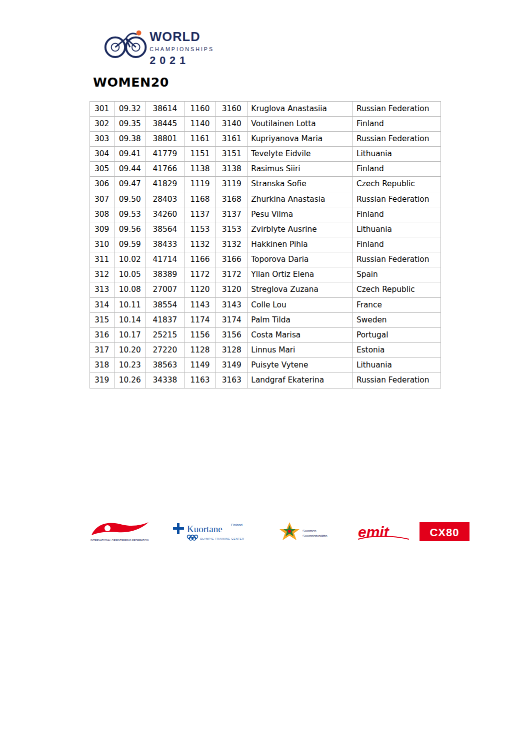World Championships 2021 WORLD CHAMPIONSHIPS 2021
WOMEN20
| 301 | 09.32 | 38614 | 1160 | 3160 | Kruglova Anastasiia | Russian Federation |
| 302 | 09.35 | 38445 | 1140 | 3140 | Voutilainen Lotta | Finland |
| 303 | 09.38 | 38801 | 1161 | 3161 | Kupriyanova Maria | Russian Federation |
| 304 | 09.41 | 41779 | 1151 | 3151 | Tevelyte Eidvile | Lithuania |
| 305 | 09.44 | 41766 | 1138 | 3138 | Rasimus Siiri | Finland |
| 306 | 09.47 | 41829 | 1119 | 3119 | Stranska Sofie | Czech Republic |
| 307 | 09.50 | 28403 | 1168 | 3168 | Zhurkina Anastasia | Russian Federation |
| 308 | 09.53 | 34260 | 1137 | 3137 | Pesu Vilma | Finland |
| 309 | 09.56 | 38564 | 1153 | 3153 | Zvirblyte Ausrine | Lithuania |
| 310 | 09.59 | 38433 | 1132 | 3132 | Hakkinen Pihla | Finland |
| 311 | 10.02 | 41714 | 1166 | 3166 | Toporova Daria | Russian Federation |
| 312 | 10.05 | 38389 | 1172 | 3172 | Yllan Ortiz Elena | Spain |
| 313 | 10.08 | 27007 | 1120 | 3120 | Streglova Zuzana | Czech Republic |
| 314 | 10.11 | 38554 | 1143 | 3143 | Colle Lou | France |
| 315 | 10.14 | 41837 | 1174 | 3174 | Palm Tilda | Sweden |
| 316 | 10.17 | 25215 | 1156 | 3156 | Costa Marisa | Portugal |
| 317 | 10.20 | 27220 | 1128 | 3128 | Linnus Mari | Estonia |
| 318 | 10.23 | 38563 | 1149 | 3149 | Puisyte Vytene | Lithuania |
| 319 | 10.26 | 34338 | 1163 | 3163 | Landgraf Ekaterina | Russian Federation |
International Orienteering Federation INTERNATIONAL ORIENTEERING FEDERATION
Kuortane Olympic Training Center Finland Kuortane OLYMPIC TRAINING CENTER
Suomen Suunnistusliitto Suomen Suunnistusliitto
Emit emit
CX80 CX80